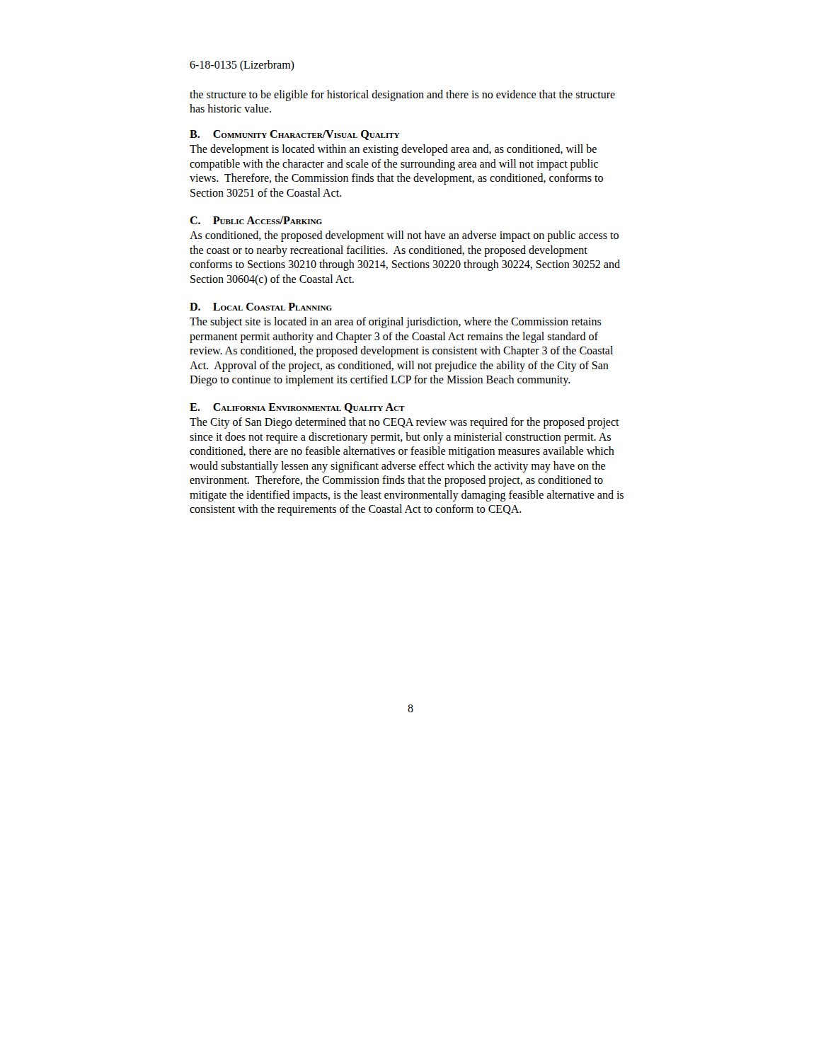6-18-0135 (Lizerbram)
the structure to be eligible for historical designation and there is no evidence that the structure has historic value.
B. Community Character/Visual Quality
The development is located within an existing developed area and, as conditioned, will be compatible with the character and scale of the surrounding area and will not impact public views. Therefore, the Commission finds that the development, as conditioned, conforms to Section 30251 of the Coastal Act.
C. Public Access/Parking
As conditioned, the proposed development will not have an adverse impact on public access to the coast or to nearby recreational facilities. As conditioned, the proposed development conforms to Sections 30210 through 30214, Sections 30220 through 30224, Section 30252 and Section 30604(c) of the Coastal Act.
D. Local Coastal Planning
The subject site is located in an area of original jurisdiction, where the Commission retains permanent permit authority and Chapter 3 of the Coastal Act remains the legal standard of review. As conditioned, the proposed development is consistent with Chapter 3 of the Coastal Act. Approval of the project, as conditioned, will not prejudice the ability of the City of San Diego to continue to implement its certified LCP for the Mission Beach community.
E. California Environmental Quality Act
The City of San Diego determined that no CEQA review was required for the proposed project since it does not require a discretionary permit, but only a ministerial construction permit. As conditioned, there are no feasible alternatives or feasible mitigation measures available which would substantially lessen any significant adverse effect which the activity may have on the environment. Therefore, the Commission finds that the proposed project, as conditioned to mitigate the identified impacts, is the least environmentally damaging feasible alternative and is consistent with the requirements of the Coastal Act to conform to CEQA.
8